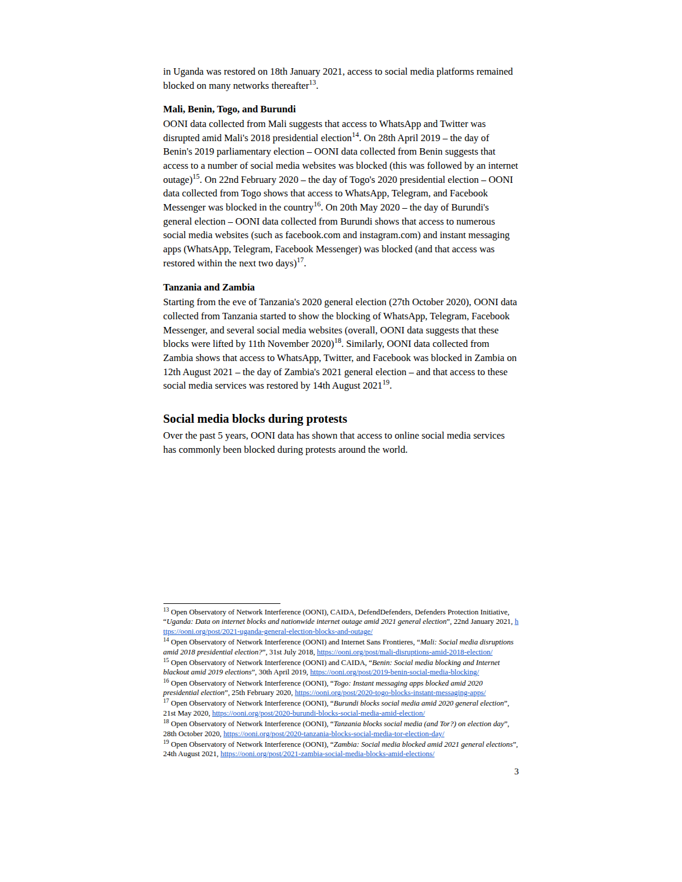in Uganda was restored on 18th January 2021, access to social media platforms remained blocked on many networks thereafter13.
Mali, Benin, Togo, and Burundi
OONI data collected from Mali suggests that access to WhatsApp and Twitter was disrupted amid Mali's 2018 presidential election14. On 28th April 2019 – the day of Benin's 2019 parliamentary election – OONI data collected from Benin suggests that access to a number of social media websites was blocked (this was followed by an internet outage)15. On 22nd February 2020 – the day of Togo's 2020 presidential election – OONI data collected from Togo shows that access to WhatsApp, Telegram, and Facebook Messenger was blocked in the country16. On 20th May 2020 – the day of Burundi's general election – OONI data collected from Burundi shows that access to numerous social media websites (such as facebook.com and instagram.com) and instant messaging apps (WhatsApp, Telegram, Facebook Messenger) was blocked (and that access was restored within the next two days)17.
Tanzania and Zambia
Starting from the eve of Tanzania's 2020 general election (27th October 2020), OONI data collected from Tanzania started to show the blocking of WhatsApp, Telegram, Facebook Messenger, and several social media websites (overall, OONI data suggests that these blocks were lifted by 11th November 2020)18. Similarly, OONI data collected from Zambia shows that access to WhatsApp, Twitter, and Facebook was blocked in Zambia on 12th August 2021 – the day of Zambia's 2021 general election – and that access to these social media services was restored by 14th August 202119.
Social media blocks during protests
Over the past 5 years, OONI data has shown that access to online social media services has commonly been blocked during protests around the world.
13 Open Observatory of Network Interference (OONI), CAIDA, DefendDefenders, Defenders Protection Initiative, “Uganda: Data on internet blocks and nationwide internet outage amid 2021 general election”, 22nd January 2021, https://ooni.org/post/2021-uganda-general-election-blocks-and-outage/
14 Open Observatory of Network Interference (OONI) and Internet Sans Frontieres, “Mali: Social media disruptions amid 2018 presidential election?”, 31st July 2018, https://ooni.org/post/mali-disruptions-amid-2018-election/
15 Open Observatory of Network Interference (OONI) and CAIDA, “Benin: Social media blocking and Internet blackout amid 2019 elections”, 30th April 2019, https://ooni.org/post/2019-benin-social-media-blocking/
16 Open Observatory of Network Interference (OONI), “Togo: Instant messaging apps blocked amid 2020 presidential election”, 25th February 2020, https://ooni.org/post/2020-togo-blocks-instant-messaging-apps/
17 Open Observatory of Network Interference (OONI), “Burundi blocks social media amid 2020 general election”, 21st May 2020, https://ooni.org/post/2020-burundi-blocks-social-media-amid-election/
18 Open Observatory of Network Interference (OONI), “Tanzania blocks social media (and Tor?) on election day”, 28th October 2020, https://ooni.org/post/2020-tanzania-blocks-social-media-tor-election-day/
19 Open Observatory of Network Interference (OONI), “Zambia: Social media blocked amid 2021 general elections”, 24th August 2021, https://ooni.org/post/2021-zambia-social-media-blocks-amid-elections/
3